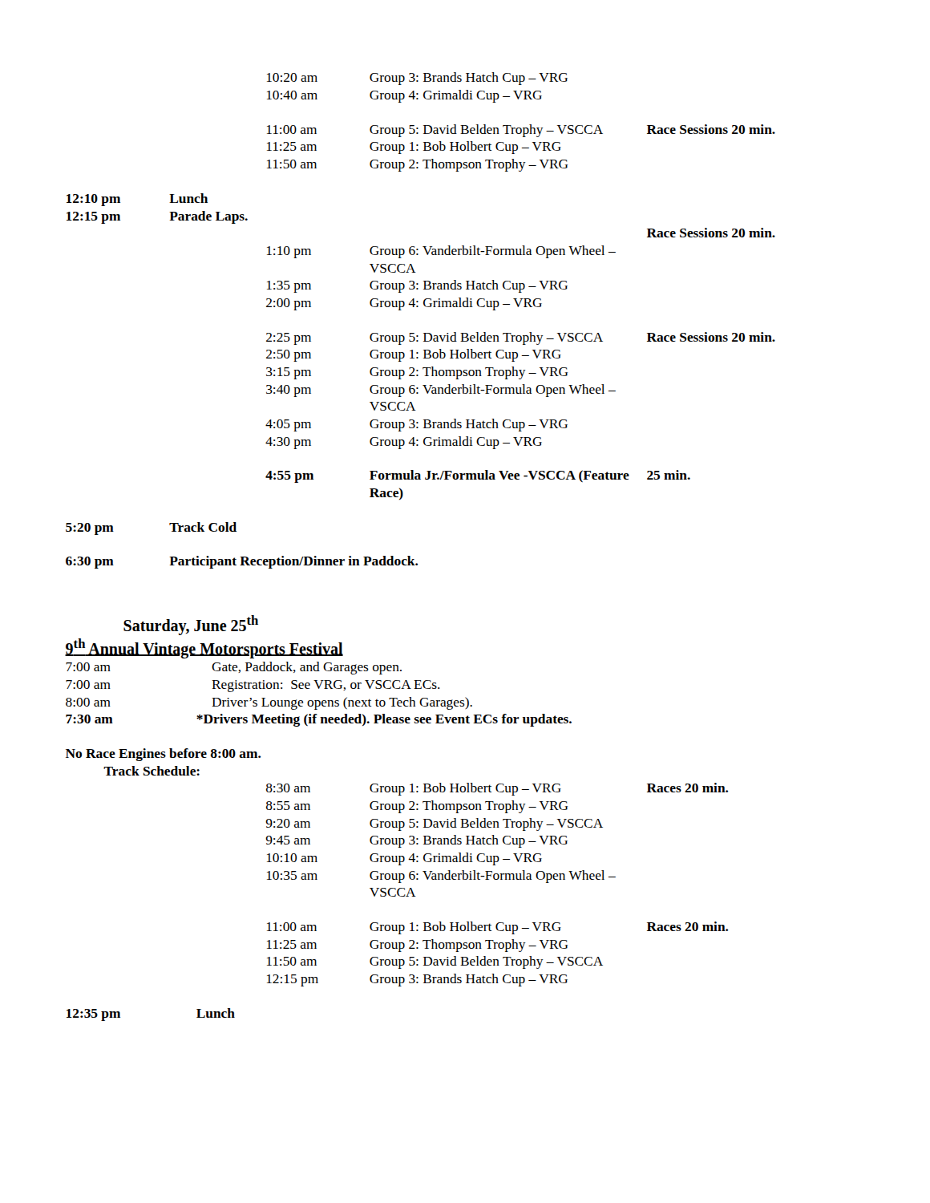| | 10:20 am | Group 3: Brands Hatch Cup – VRG | |
| | 10:40 am | Group 4: Grimaldi Cup – VRG | |
| | 11:00 am | Group 5: David Belden Trophy – VSCCA | Race Sessions 20 min. |
| | 11:25 am | Group 1: Bob Holbert Cup – VRG | |
| | 11:50 am | Group 2: Thompson Trophy – VRG | |
| 12:10 pm | Lunch |
| 12:15 pm | Parade Laps. |
| | | | Race Sessions 20 min. |
| | 1:10 pm | Group 6: Vanderbilt-Formula Open Wheel – VSCCA | |
| | 1:35 pm | Group 3: Brands Hatch Cup – VRG | |
| | 2:00 pm | Group 4: Grimaldi Cup – VRG | |
| | 2:25 pm | Group 5: David Belden Trophy – VSCCA | Race Sessions 20 min. |
| | 2:50 pm | Group 1: Bob Holbert Cup – VRG | |
| | 3:15 pm | Group 2: Thompson Trophy – VRG | |
| | 3:40 pm | Group 6: Vanderbilt-Formula Open Wheel – VSCCA | |
| | 4:05 pm | Group 3: Brands Hatch Cup – VRG | |
| | 4:30 pm | Group 4: Grimaldi Cup – VRG | |
| | 4:55 pm | Formula Jr./Formula Vee -VSCCA (Feature Race) | 25 min. |
| 5:20 pm | Track Cold |
| 6:30 pm | Participant Reception/Dinner in Paddock. |
Saturday, June 25th
9th Annual Vintage Motorsports Festival
| 7:00 am | Gate, Paddock, and Garages open. |
| 7:00 am | Registration: See VRG, or VSCCA ECs. |
| 8:00 am | Driver’s Lounge opens (next to Tech Garages). |
| 7:30 am | *Drivers Meeting (if needed). Please see Event ECs for updates. |
| No Race Engines before 8:00 am. |
| Track Schedule: |
| | 8:30 am | Group 1: Bob Holbert Cup – VRG | Races 20 min. |
| | 8:55 am | Group 2: Thompson Trophy – VRG | |
| | 9:20 am | Group 5: David Belden Trophy – VSCCA | |
| | 9:45 am | Group 3: Brands Hatch Cup – VRG | |
| | 10:10 am | Group 4: Grimaldi Cup – VRG | |
| | 10:35 am | Group 6: Vanderbilt-Formula Open Wheel – VSCCA | |
| | 11:00 am | Group 1: Bob Holbert Cup – VRG | Races 20 min. |
| | 11:25 am | Group 2: Thompson Trophy – VRG | |
| | 11:50 am | Group 5: David Belden Trophy – VSCCA | |
| | 12:15 pm | Group 3: Brands Hatch Cup – VRG | |
| 12:35 pm | Lunch |